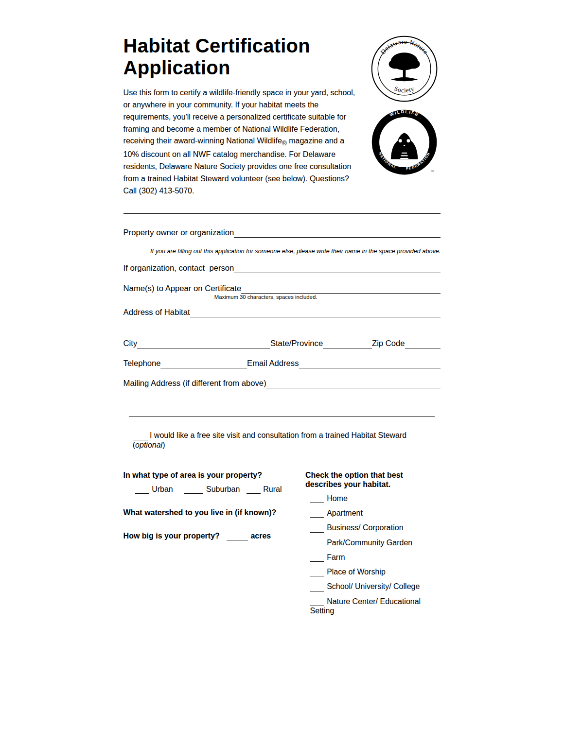Habitat Certification Application
Use this form to certify a wildlife-friendly space in your yard, school, or anywhere in your community. If your habitat meets the requirements, you'll receive a personalized certificate suitable for framing and become a member of National Wildlife Federation, receiving their award-winning National Wildlife® magazine and a 10% discount on all NWF catalog merchandise. For Delaware residents, Delaware Nature Society provides one free consultation from a trained Habitat Steward volunteer (see below). Questions? Call (302) 413-5070.
Delaware Nature Society WILDLIFE NATIONAL FEDERATION ™
Property owner or organization
If you are filling out this application for someone else, please write their name in the space provided above.
If organization, contact person
Name(s) to Appear on Certificate
Maximum 30 characters, spaces included.
Address of Habitat
City State/Province Zip Code
Telephone Email Address
Mailing Address (if different from above)
I would like a free site visit and consultation from a trained Habitat Steward (optional)
In what type of area is your property?
Urban Suburban Rural
What watershed to you live in (if known)?
How big is your property? acres
Check the option that best describes your habitat.
Home
Apartment
Business/ Corporation
Park/Community Garden
Farm
Place of Worship
School/ University/ College
Nature Center/ Educational Setting